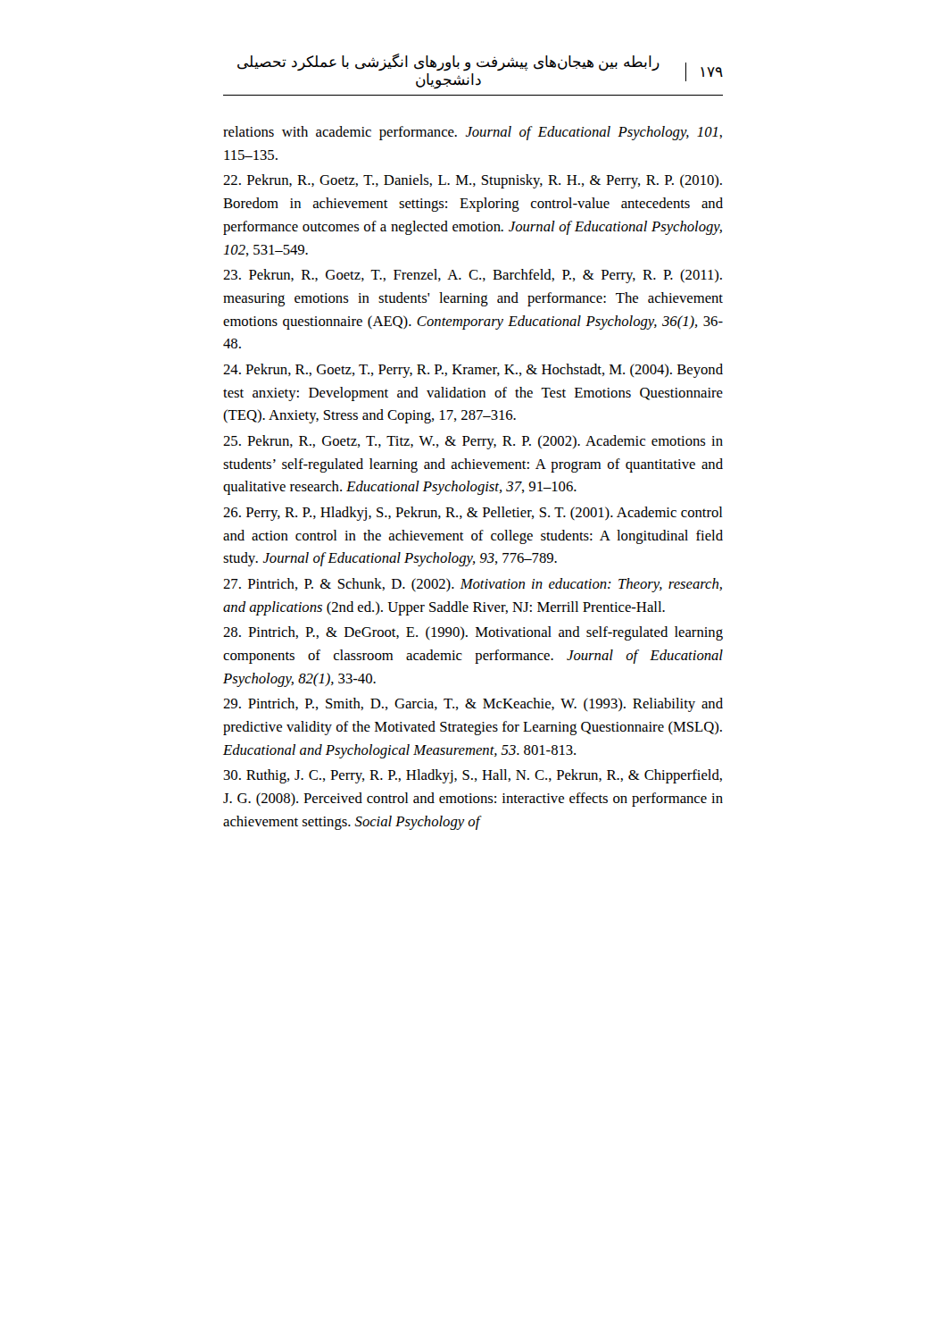۱۷۹
رابطه بین هیجان‌های پیشرفت و باورهای انگیزشی با عملکرد تحصیلی دانشجویان
relations with academic performance. Journal of Educational Psychology, 101, 115–135.
22. Pekrun, R., Goetz, T., Daniels, L. M., Stupnisky, R. H., & Perry, R. P. (2010). Boredom in achievement settings: Exploring control-value antecedents and performance outcomes of a neglected emotion. Journal of Educational Psychology, 102, 531–549.
23. Pekrun, R., Goetz, T., Frenzel, A. C., Barchfeld, P., & Perry, R. P. (2011). measuring emotions in students' learning and performance: The achievement emotions questionnaire (AEQ). Contemporary Educational Psychology, 36(1), 36-48.
24. Pekrun, R., Goetz, T., Perry, R. P., Kramer, K., & Hochstadt, M. (2004). Beyond test anxiety: Development and validation of the Test Emotions Questionnaire (TEQ). Anxiety, Stress and Coping, 17, 287–316.
25. Pekrun, R., Goetz, T., Titz, W., & Perry, R. P. (2002). Academic emotions in students’ self-regulated learning and achievement: A program of quantitative and qualitative research. Educational Psychologist, 37, 91–106.
26. Perry, R. P., Hladkyj, S., Pekrun, R., & Pelletier, S. T. (2001). Academic control and action control in the achievement of college students: A longitudinal field study. Journal of Educational Psychology, 93, 776–789.
27. Pintrich, P. & Schunk, D. (2002). Motivation in education: Theory, research, and applications (2nd ed.). Upper Saddle River, NJ: Merrill Prentice-Hall.
28. Pintrich, P., & DeGroot, E. (1990). Motivational and self-regulated learning components of classroom academic performance. Journal of Educational Psychology, 82(1), 33-40.
29. Pintrich, P., Smith, D., Garcia, T., & McKeachie, W. (1993). Reliability and predictive validity of the Motivated Strategies for Learning Questionnaire (MSLQ). Educational and Psychological Measurement, 53. 801-813.
30. Ruthig, J. C., Perry, R. P., Hladkyj, S., Hall, N. C., Pekrun, R., & Chipperfield, J. G. (2008). Perceived control and emotions: interactive effects on performance in achievement settings. Social Psychology of